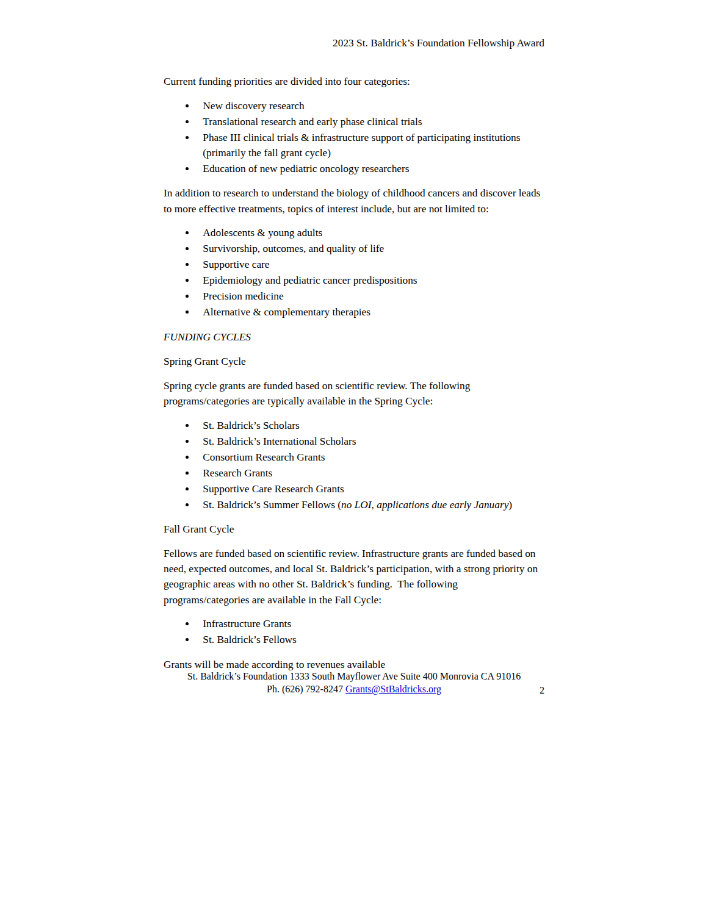2023 St. Baldrick’s Foundation Fellowship Award
Current funding priorities are divided into four categories:
New discovery research
Translational research and early phase clinical trials
Phase III clinical trials & infrastructure support of participating institutions (primarily the fall grant cycle)
Education of new pediatric oncology researchers
In addition to research to understand the biology of childhood cancers and discover leads to more effective treatments, topics of interest include, but are not limited to:
Adolescents & young adults
Survivorship, outcomes, and quality of life
Supportive care
Epidemiology and pediatric cancer predispositions
Precision medicine
Alternative & complementary therapies
FUNDING CYCLES
Spring Grant Cycle
Spring cycle grants are funded based on scientific review. The following programs/categories are typically available in the Spring Cycle:
St. Baldrick’s Scholars
St. Baldrick’s International Scholars
Consortium Research Grants
Research Grants
Supportive Care Research Grants
St. Baldrick’s Summer Fellows (no LOI, applications due early January)
Fall Grant Cycle
Fellows are funded based on scientific review. Infrastructure grants are funded based on need, expected outcomes, and local St. Baldrick’s participation, with a strong priority on geographic areas with no other St. Baldrick’s funding. The following programs/categories are available in the Fall Cycle:
Infrastructure Grants
St. Baldrick’s Fellows
Grants will be made according to revenues available
St. Baldrick’s Foundation 1333 South Mayflower Ave Suite 400 Monrovia CA 91016
Ph. (626) 792-8247 Grants@StBaldricks.org 2